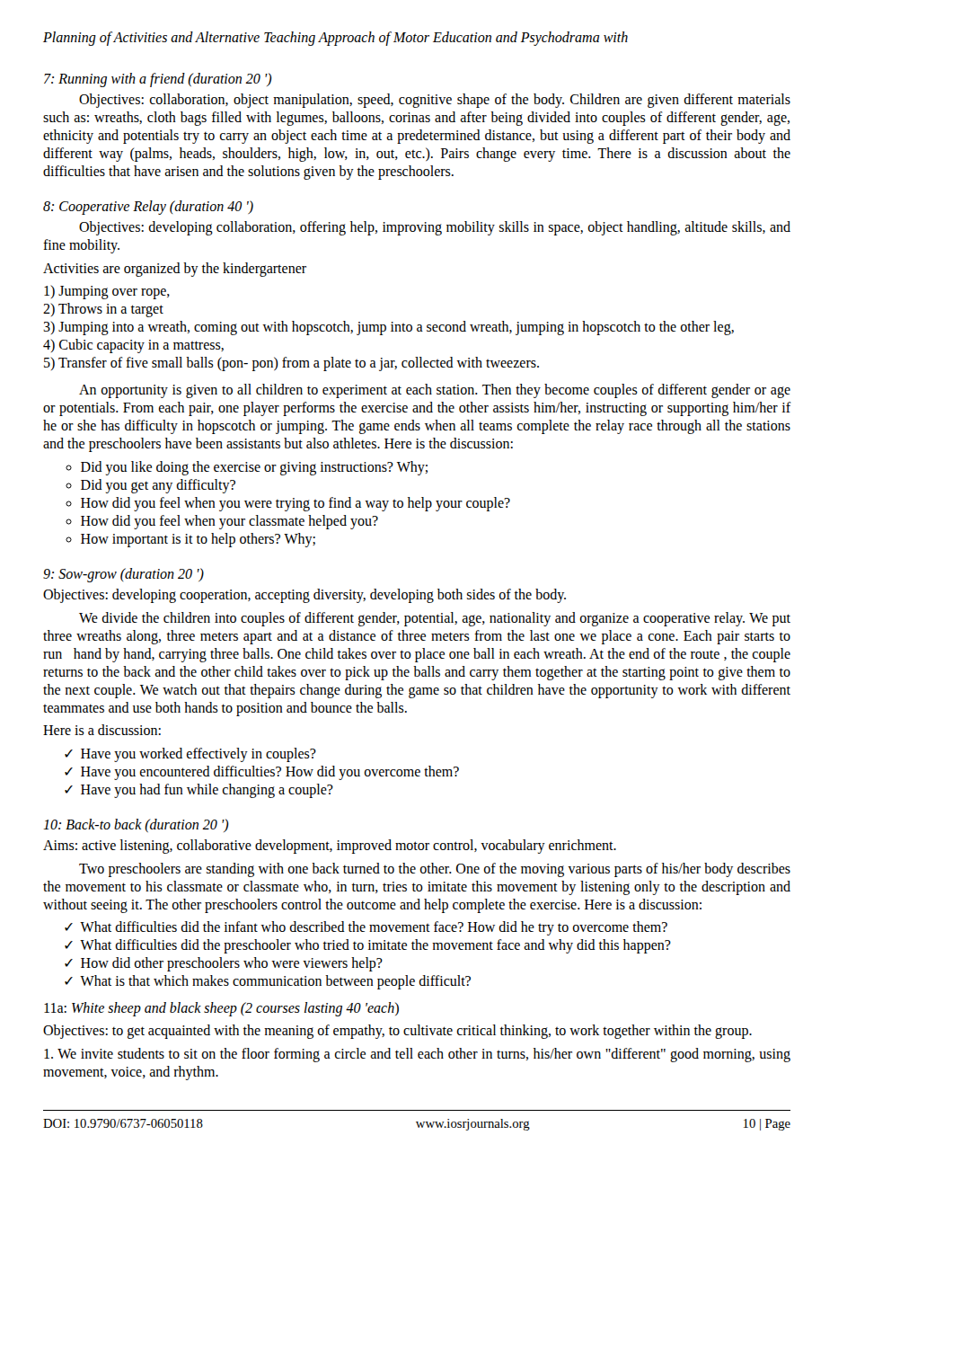Planning of Activities and Alternative Teaching Approach of Motor Education and Psychodrama with
7: Running with a friend (duration 20 ')
Objectives: collaboration, object manipulation, speed, cognitive shape of the body. Children are given different materials such as: wreaths, cloth bags filled with legumes, balloons, corinas and after being divided into couples of different gender, age, ethnicity and potentials try to carry an object each time at a predetermined distance, but using a different part of their body and different way (palms, heads, shoulders, high, low, in, out, etc.). Pairs change every time. There is a discussion about the difficulties that have arisen and the solutions given by the preschoolers.
8: Cooperative Relay (duration 40 ')
Objectives: developing collaboration, offering help, improving mobility skills in space, object handling, altitude skills, and fine mobility.
Activities are organized by the kindergartener
1) Jumping over rope,
2) Throws in a target
3) Jumping into a wreath, coming out with hopscotch, jump into a second wreath, jumping in hopscotch to the other leg,
4) Cubic capacity in a mattress,
5) Transfer of five small balls (pon- pon) from a plate to a jar, collected with tweezers.
An opportunity is given to all children to experiment at each station. Then they become couples of different gender or age or potentials. From each pair, one player performs the exercise and the other assists him/her, instructing or supporting him/her if he or she has difficulty in hopscotch or jumping. The game ends when all teams complete the relay race through all the stations and the preschoolers have been assistants but also athletes. Here is the discussion:
Did you like doing the exercise or giving instructions? Why;
Did you get any difficulty?
How did you feel when you were trying to find a way to help your couple?
How did you feel when your classmate helped you?
How important is it to help others? Why;
9: Sow-grow (duration 20 ')
Objectives: developing cooperation, accepting diversity, developing both sides of the body.
We divide the children into couples of different gender, potential, age, nationality and organize a cooperative relay. We put three wreaths along, three meters apart and at a distance of three meters from the last one we place a cone. Each pair starts to run hand by hand, carrying three balls. One child takes over to place one ball in each wreath. At the end of the route , the couple returns to the back and the other child takes over to pick up the balls and carry them together at the starting point to give them to the next couple. We watch out that thepairs change during the game so that children have the opportunity to work with different teammates and use both hands to position and bounce the balls.
Here is a discussion:
Have you worked effectively in couples?
Have you encountered difficulties? How did you overcome them?
Have you had fun while changing a couple?
10: Back-to back (duration 20 ')
Aims: active listening, collaborative development, improved motor control, vocabulary enrichment.
Two preschoolers are standing with one back turned to the other. One of the moving various parts of his/her body describes the movement to his classmate or classmate who, in turn, tries to imitate this movement by listening only to the description and without seeing it. The other preschoolers control the outcome and help complete the exercise. Here is a discussion:
What difficulties did the infant who described the movement face? How did he try to overcome them?
What difficulties did the preschooler who tried to imitate the movement face and why did this happen?
How did other preschoolers who were viewers help?
What is that which makes communication between people difficult?
11a: White sheep and black sheep (2 courses lasting 40 'each)
Objectives: to get acquainted with the meaning of empathy, to cultivate critical thinking, to work together within the group.
1. We invite students to sit on the floor forming a circle and tell each other in turns, his/her own "different" good morning, using movement, voice, and rhythm.
DOI: 10.9790/6737-06050118 www.iosrjournals.org 10 | Page